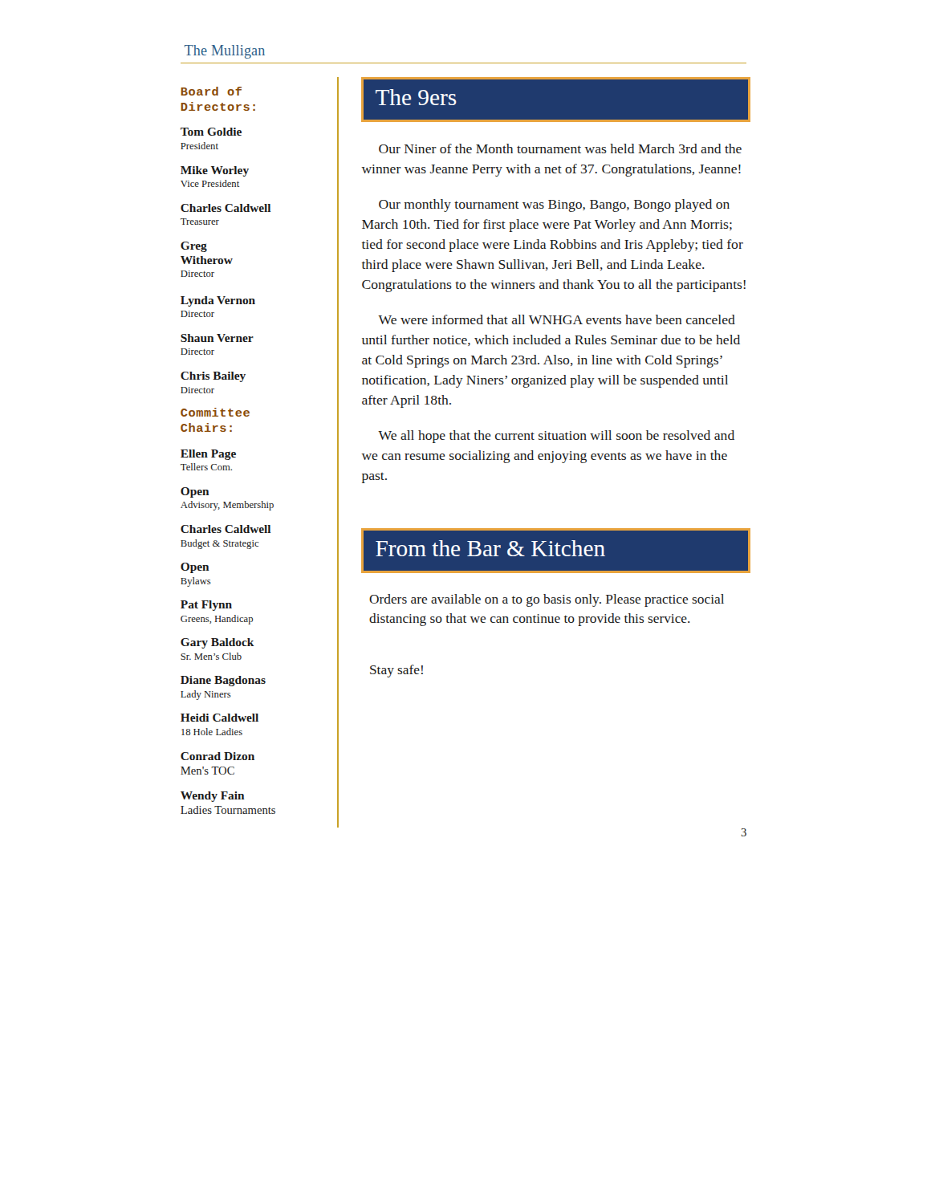The Mulligan
Board of
Directors:
Tom Goldie President
Mike Worley Vice President
Charles Caldwell Treasurer
Greg
Witherow Director
Lynda Vernon Director
Shaun Verner Director
Chris Bailey Director
Committee
Chairs:
Ellen Page Tellers Com.
Open Advisory, Membership
Charles Caldwell Budget & Strategic
Open Bylaws
Pat Flynn Greens, Handicap
Gary Baldock Sr. Men’s Club
Diane Bagdonas Lady Niners
Heidi Caldwell 18 Hole Ladies
Conrad Dizon Men's TOC
Wendy Fain Ladies Tournaments
The 9ers
Our Niner of the Month tournament was held March 3rd and the winner was Jeanne Perry with a net of 37. Congratulations, Jeanne!
Our monthly tournament was Bingo, Bango, Bongo played on March 10th. Tied for first place were Pat Worley and Ann Morris; tied for second place were Linda Robbins and Iris Appleby; tied for third place were Shawn Sullivan, Jeri Bell, and Linda Leake. Congratulations to the winners and thank You to all the participants!
We were informed that all WNHGA events have been canceled until further notice, which included a Rules Seminar due to be held at Cold Springs on March 23rd. Also, in line with Cold Springs’ notification, Lady Niners’ organized play will be suspended until after April 18th.
We all hope that the current situation will soon be resolved and we can resume socializing and enjoying events as we have in the past.
From the Bar & Kitchen
Orders are available on a to go basis only. Please practice social distancing so that we can continue to provide this service.
Stay safe!
3